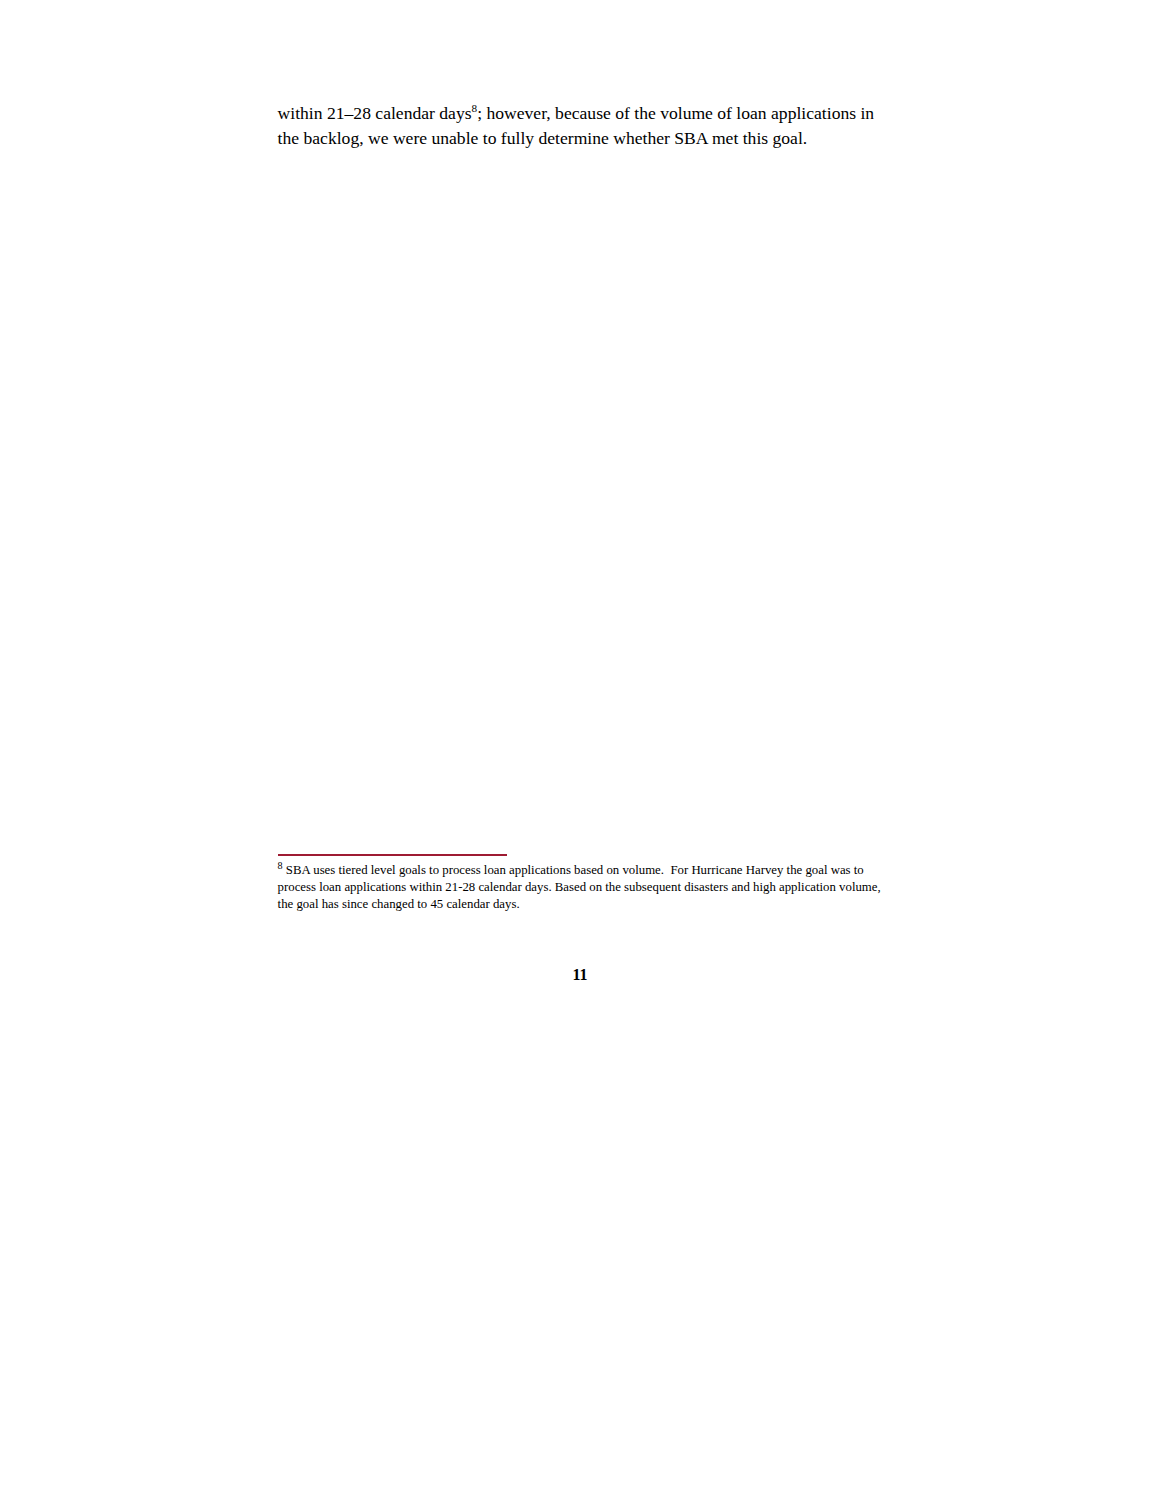within 21–28 calendar days8; however, because of the volume of loan applications in the backlog, we were unable to fully determine whether SBA met this goal.
8 SBA uses tiered level goals to process loan applications based on volume. For Hurricane Harvey the goal was to process loan applications within 21-28 calendar days. Based on the subsequent disasters and high application volume, the goal has since changed to 45 calendar days.
11